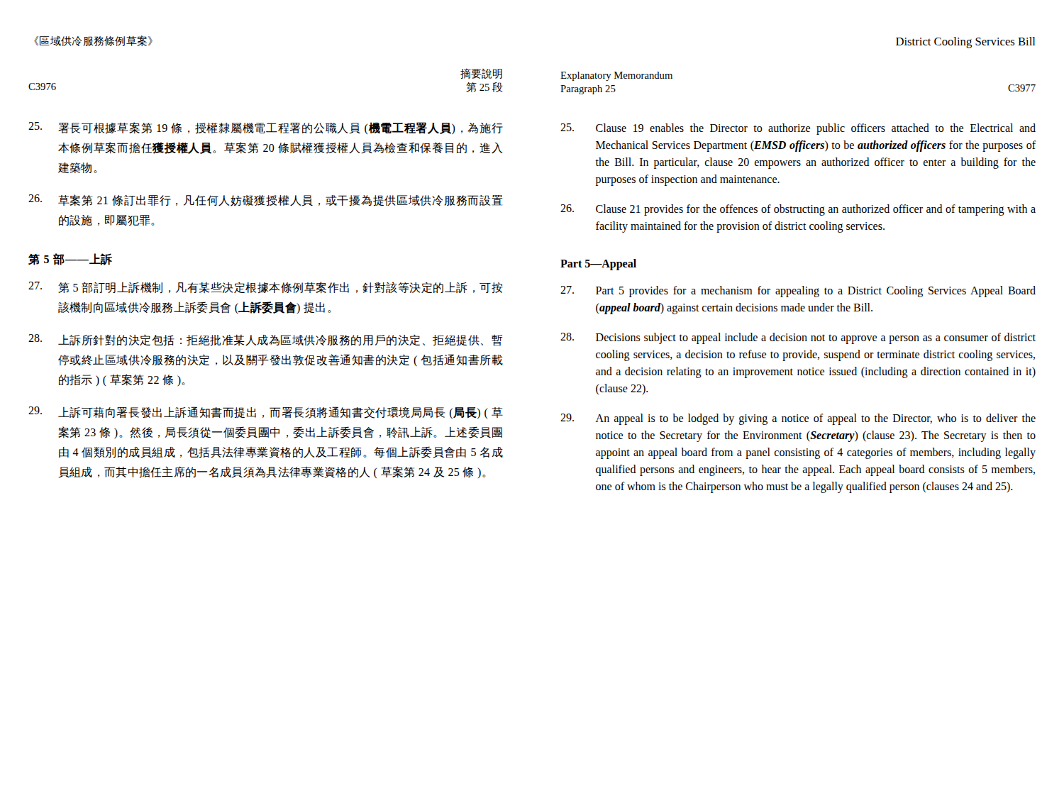《區域供冷服務條例草案》
C3976
摘要說明
第 25 段
25. 署長可根據草案第 19 條，授權隸屬機電工程署的公職人員 (機電工程署人員)，為施行本條例草案而擔任獲授權人員。草案第 20 條賦權獲授權人員為檢查和保養目的，進入建築物。
26. 草案第 21 條訂出罪行，凡任何人妨礙獲授權人員，或干擾為提供區域供冷服務而設置的設施，即屬犯罪。
第 5 部——上訴
27. 第 5 部訂明上訴機制，凡有某些決定根據本條例草案作出，針對該等決定的上訴，可按該機制向區域供冷服務上訴委員會 (上訴委員會) 提出。
28. 上訴所針對的決定包括：拒絕批准某人成為區域供冷服務的用戶的決定、拒絕提供、暫停或終止區域供冷服務的決定，以及關乎發出敦促改善通知書的決定 ( 包括通知書所載的指示 ) ( 草案第 22 條 )。
29. 上訴可藉向署長發出上訴通知書而提出，而署長須將通知書交付環境局局長 (局長) ( 草案第 23 條 )。然後，局長須從一個委員團中，委出上訴委員會，聆訊上訴。上述委員團由 4 個類別的成員組成，包括具法律專業資格的人及工程師。每個上訴委員會由 5 名成員組成，而其中擔任主席的一名成員須為具法律專業資格的人 ( 草案第 24 及 25 條 )。
District Cooling Services Bill
Explanatory Memorandum
Paragraph 25
C3977
25. Clause 19 enables the Director to authorize public officers attached to the Electrical and Mechanical Services Department (EMSD officers) to be authorized officers for the purposes of the Bill. In particular, clause 20 empowers an authorized officer to enter a building for the purposes of inspection and maintenance.
26. Clause 21 provides for the offences of obstructing an authorized officer and of tampering with a facility maintained for the provision of district cooling services.
Part 5—Appeal
27. Part 5 provides for a mechanism for appealing to a District Cooling Services Appeal Board (appeal board) against certain decisions made under the Bill.
28. Decisions subject to appeal include a decision not to approve a person as a consumer of district cooling services, a decision to refuse to provide, suspend or terminate district cooling services, and a decision relating to an improvement notice issued (including a direction contained in it) (clause 22).
29. An appeal is to be lodged by giving a notice of appeal to the Director, who is to deliver the notice to the Secretary for the Environment (Secretary) (clause 23). The Secretary is then to appoint an appeal board from a panel consisting of 4 categories of members, including legally qualified persons and engineers, to hear the appeal. Each appeal board consists of 5 members, one of whom is the Chairperson who must be a legally qualified person (clauses 24 and 25).